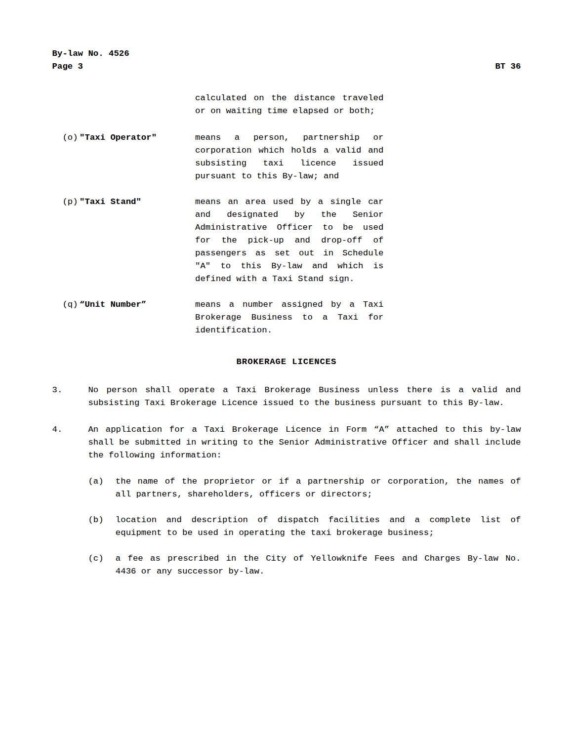By-law No. 4526
Page 3
BT 36
calculated on the distance traveled or on waiting time elapsed or both;
(o)
"Taxi Operator"
means a person, partnership or corporation which holds a valid and subsisting taxi licence issued pursuant to this By-law; and
(p)
"Taxi Stand"
means an area used by a single car and designated by the Senior Administrative Officer to be used for the pick-up and drop-off of passengers as set out in Schedule "A" to this By-law and which is defined with a Taxi Stand sign.
(q)
“Unit Number”
means a number assigned by a Taxi Brokerage Business to a Taxi for identification.
BROKERAGE LICENCES
3.
No person shall operate a Taxi Brokerage Business unless there is a valid and subsisting Taxi Brokerage Licence issued to the business pursuant to this By-law.
4.
An application for a Taxi Brokerage Licence in Form “A” attached to this by-law shall be submitted in writing to the Senior Administrative Officer and shall include the following information:
(a)
the name of the proprietor or if a partnership or corporation, the names of all partners, shareholders, officers or directors;
(b)
location and description of dispatch facilities and a complete list of equipment to be used in operating the taxi brokerage business;
(c)
a fee as prescribed in the City of Yellowknife Fees and Charges By-law No. 4436 or any successor by-law.